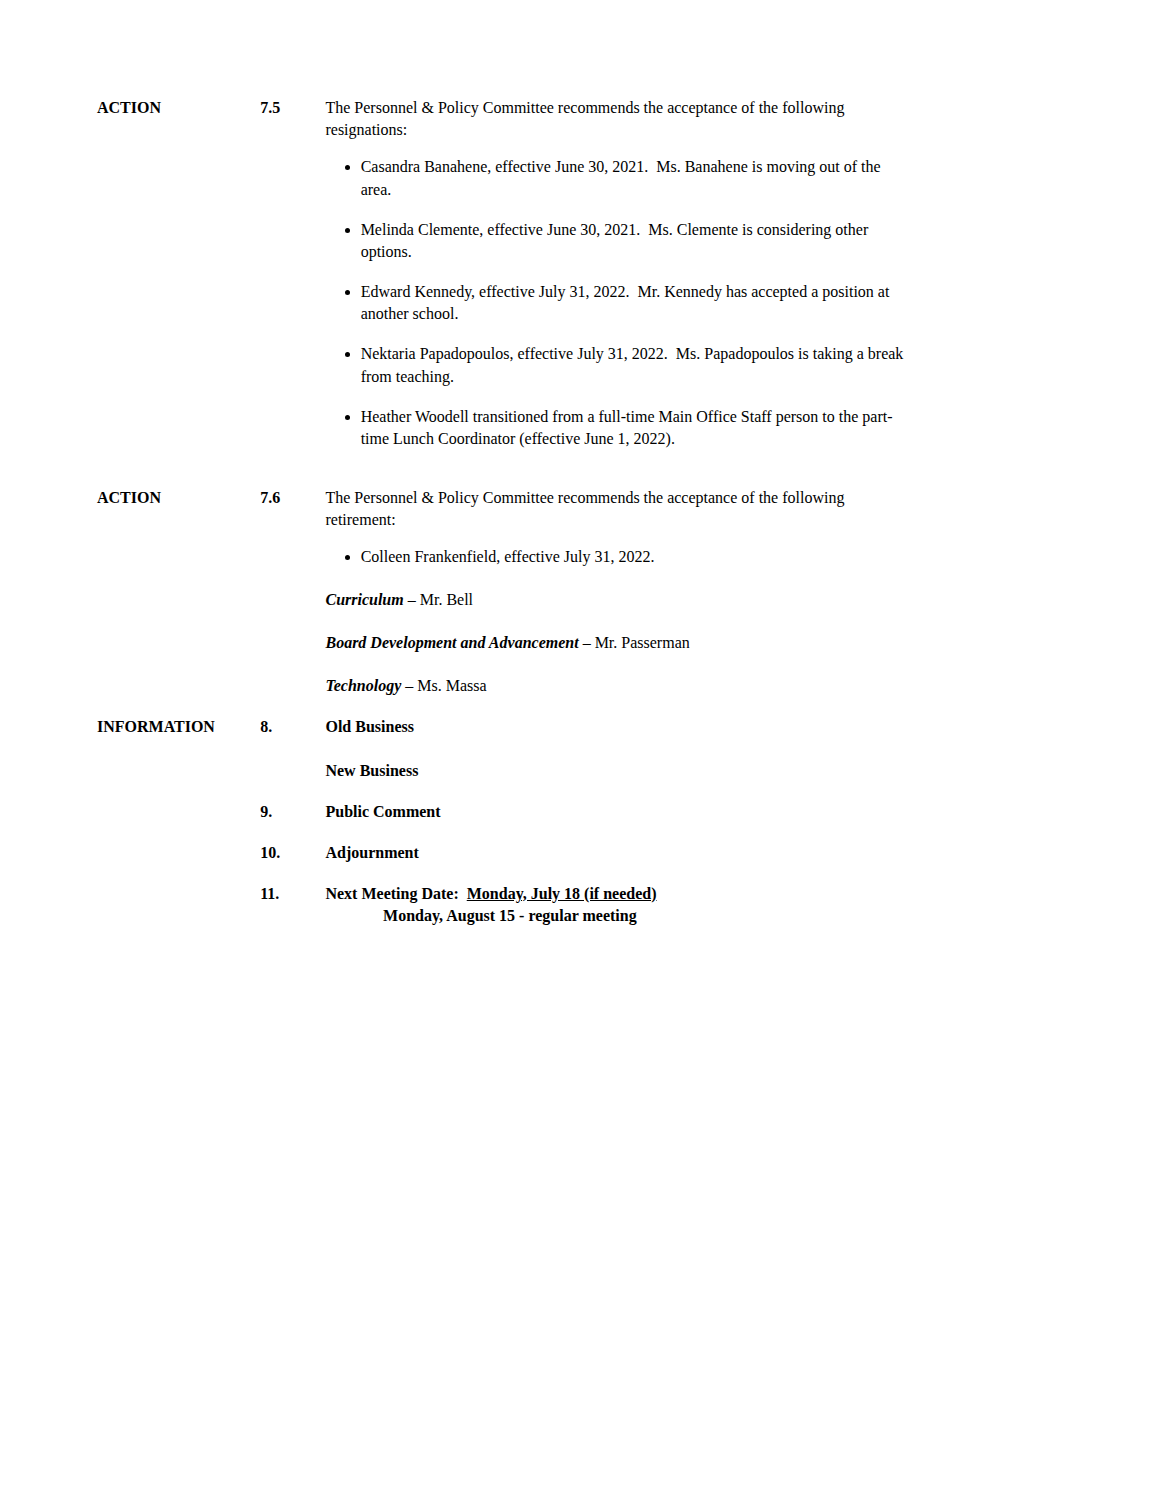| ACTION | 7.5 | The Personnel & Policy Committee recommends the acceptance of the following resignations: Casandra Banahene, effective June 30, 2021. Ms. Banahene is moving out of the area. Melinda Clemente, effective June 30, 2021. Ms. Clemente is considering other options. Edward Kennedy, effective July 31, 2022. Mr. Kennedy has accepted a position at another school. Nektaria Papadopoulos, effective July 31, 2022. Ms. Papadopoulos is taking a break from teaching. Heather Woodell transitioned from a full-time Main Office Staff person to the part-time Lunch Coordinator (effective June 1, 2022). |
| ACTION | 7.6 | The Personnel & Policy Committee recommends the acceptance of the following retirement: Colleen Frankenfield, effective July 31, 2022. Curriculum – Mr. Bell Board Development and Advancement – Mr. Passerman Technology – Ms. Massa |
| INFORMATION | 8. | Old Business New Business |
| | 9. | Public Comment |
| | 10. | Adjournment |
| | 11. | Next Meeting Date: Monday, July 18 (if needed) Monday, August 15 - regular meeting |